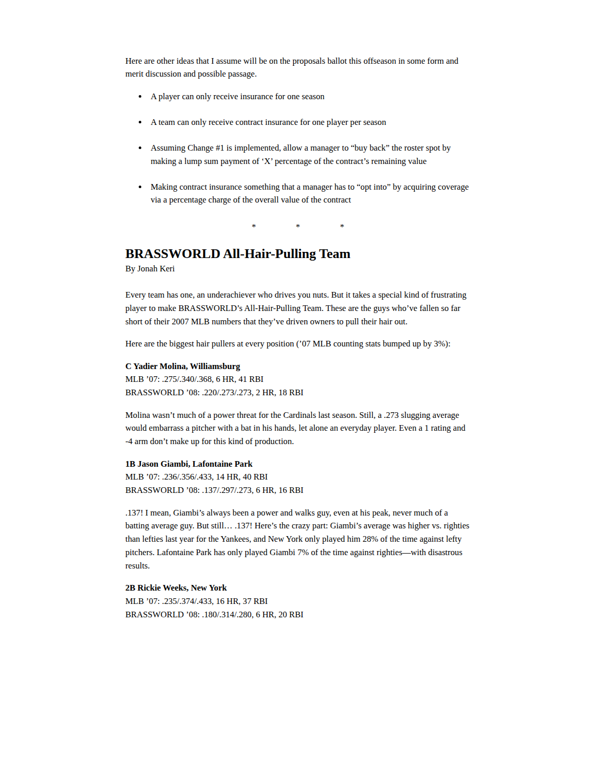Here are other ideas that I assume will be on the proposals ballot this offseason in some form and merit discussion and possible passage.
A player can only receive insurance for one season
A team can only receive contract insurance for one player per season
Assuming Change #1 is implemented, allow a manager to “buy back” the roster spot by making a lump sum payment of ‘X’ percentage of the contract’s remaining value
Making contract insurance something that a manager has to “opt into” by acquiring coverage via a percentage charge of the overall value of the contract
* * *
BRASSWORLD All-Hair-Pulling Team
By Jonah Keri
Every team has one, an underachiever who drives you nuts. But it takes a special kind of frustrating player to make BRASSWORLD’s All-Hair-Pulling Team. These are the guys who’ve fallen so far short of their 2007 MLB numbers that they’ve driven owners to pull their hair out.
Here are the biggest hair pullers at every position (’07 MLB counting stats bumped up by 3%):
C Yadier Molina, Williamsburg
MLB ’07: .275/.340/.368, 6 HR, 41 RBI BRASSWORLD ’08: .220/.273/.273, 2 HR, 18 RBI
Molina wasn’t much of a power threat for the Cardinals last season. Still, a .273 slugging average would embarrass a pitcher with a bat in his hands, let alone an everyday player. Even a 1 rating and -4 arm don’t make up for this kind of production.
1B Jason Giambi, Lafontaine Park
MLB ’07: .236/.356/.433, 14 HR, 40 RBI BRASSWORLD ’08: .137/.297/.273, 6 HR, 16 RBI
.137! I mean, Giambi’s always been a power and walks guy, even at his peak, never much of a batting average guy. But still… .137! Here’s the crazy part: Giambi’s average was higher vs. righties than lefties last year for the Yankees, and New York only played him 28% of the time against lefty pitchers. Lafontaine Park has only played Giambi 7% of the time against righties—with disastrous results.
2B Rickie Weeks, New York
MLB ’07: .235/.374/.433, 16 HR, 37 RBI BRASSWORLD ’08: .180/.314/.280, 6 HR, 20 RBI